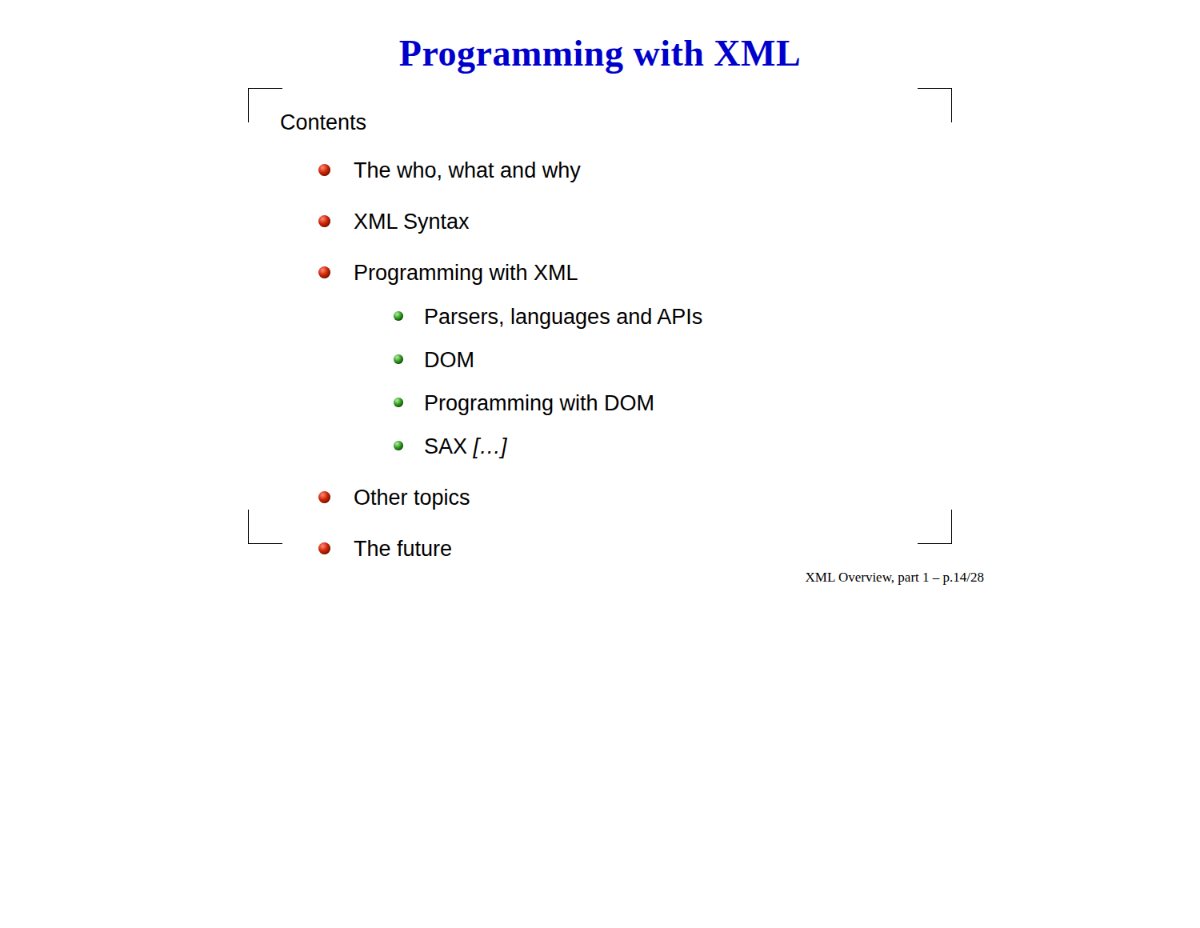Programming with XML
Contents
The who, what and why
XML Syntax
Programming with XML
Parsers, languages and APIs
DOM
Programming with DOM
SAX […]
Other topics
The future
XML Overview, part 1 – p.14/28